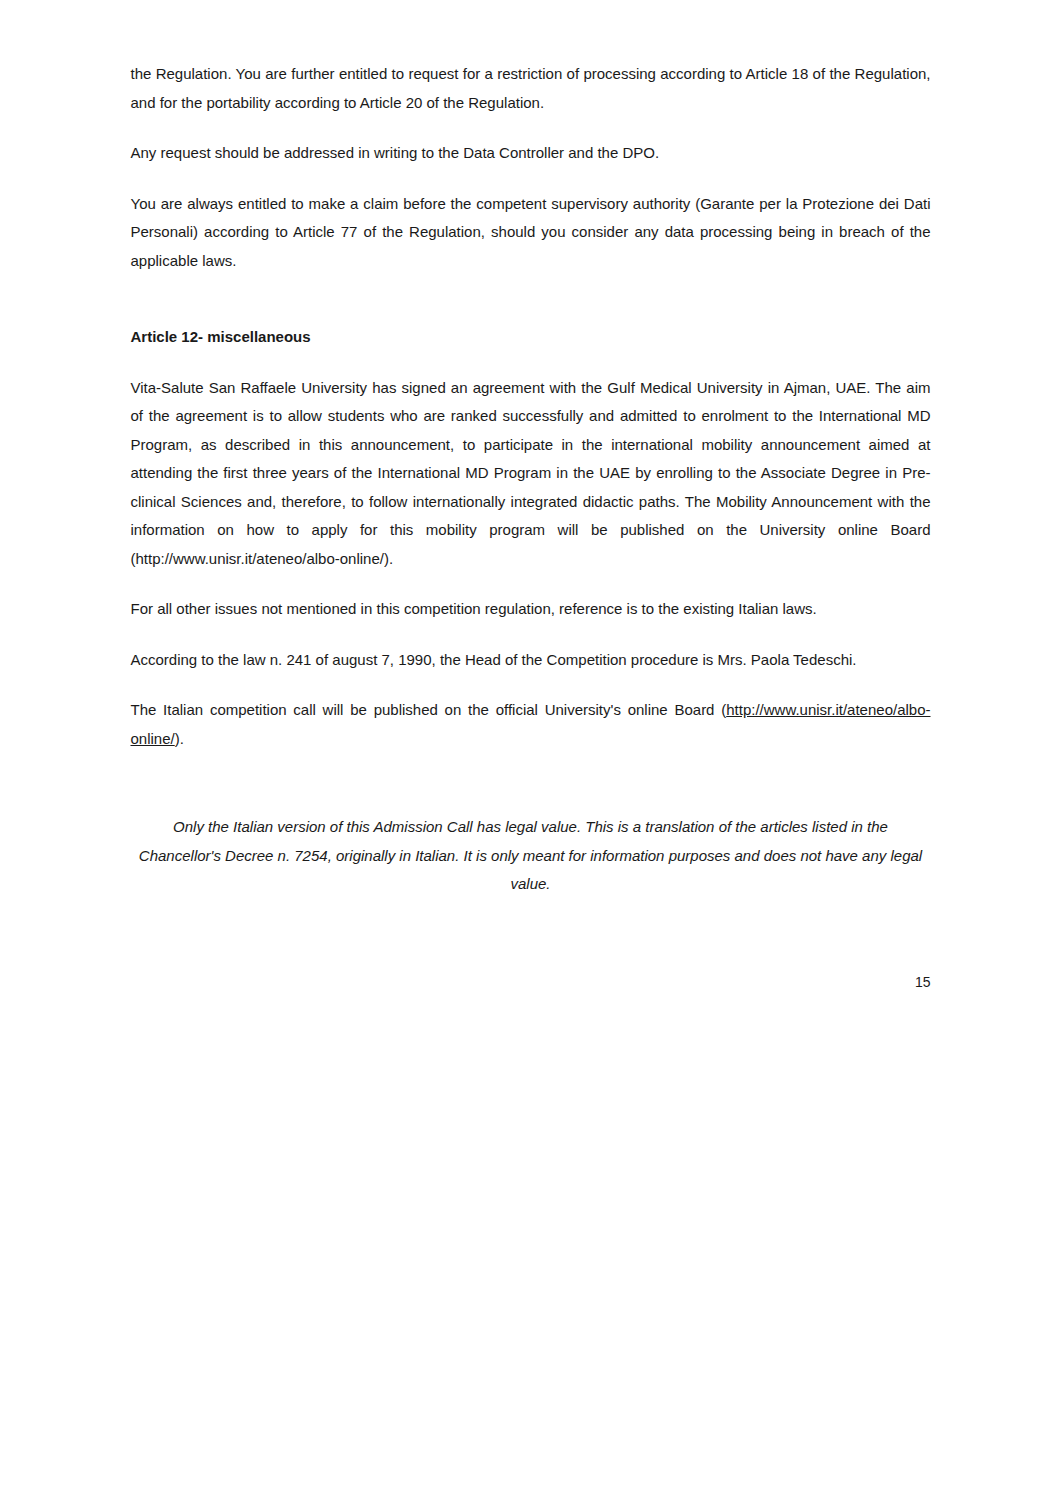the Regulation. You are further entitled to request for a restriction of processing according to Article 18 of the Regulation, and for the portability according to Article 20 of the Regulation.
Any request should be addressed in writing to the Data Controller and the DPO.
You are always entitled to make a claim before the competent supervisory authority (Garante per la Protezione dei Dati Personali) according to Article 77 of the Regulation, should you consider any data processing being in breach of the applicable laws.
Article 12- miscellaneous
Vita-Salute San Raffaele University has signed an agreement with the Gulf Medical University in Ajman, UAE. The aim of the agreement is to allow students who are ranked successfully and admitted to enrolment to the International MD Program, as described in this announcement, to participate in the international mobility announcement aimed at attending the first three years of the International MD Program in the UAE by enrolling to the Associate Degree in Pre-clinical Sciences and, therefore, to follow internationally integrated didactic paths. The Mobility Announcement with the information on how to apply for this mobility program will be published on the University online Board (http://www.unisr.it/ateneo/albo-online/).
For all other issues not mentioned in this competition regulation, reference is to the existing Italian laws.
According to the law n. 241 of august 7, 1990, the Head of the Competition procedure is Mrs. Paola Tedeschi.
The Italian competition call will be published on the official University's online Board (http://www.unisr.it/ateneo/albo-online/).
Only the Italian version of this Admission Call has legal value. This is a translation of the articles listed in the Chancellor's Decree n. 7254, originally in Italian. It is only meant for information purposes and does not have any legal value.
15